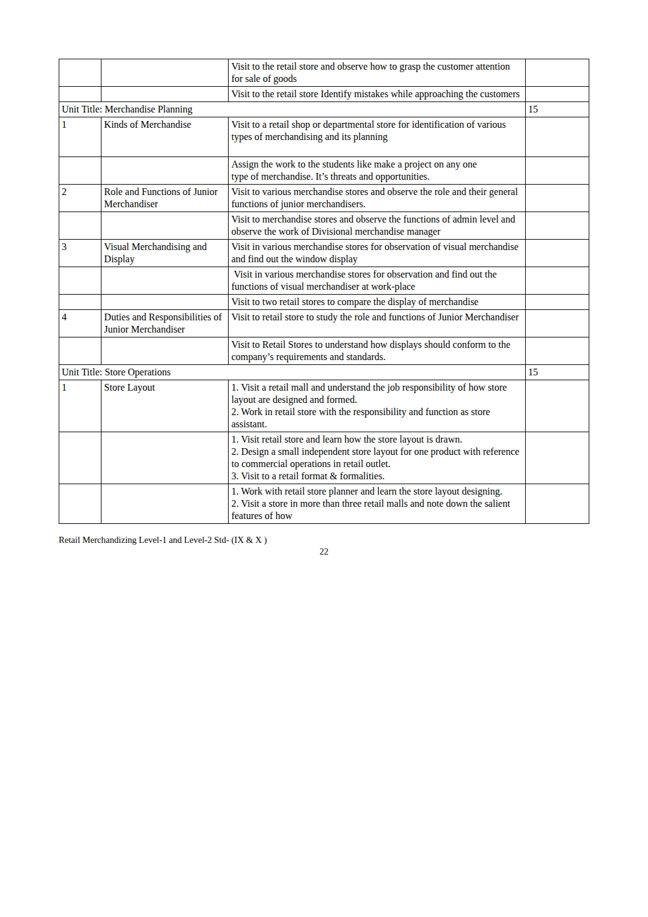| | | Visit to the retail store and observe how to grasp the customer attention for sale of goods | |
| | | Visit to the retail store Identify mistakes while approaching the customers | |
| Unit Title: Merchandise Planning | 15 |
| 1 | Kinds of Merchandise | Visit to a retail shop or departmental store for identification of various types of merchandising and its planning | |
| | | Assign the work to the students like make a project on any one type of merchandise. It’s threats and opportunities. | |
| 2 | Role and Functions of Junior Merchandiser | Visit to various merchandise stores and observe the role and their general functions of junior merchandisers. | |
| | | Visit to merchandise stores and observe the functions of admin level and observe the work of Divisional merchandise manager | |
| 3 | Visual Merchandising and Display | Visit in various merchandise stores for observation of visual merchandise and find out the window display | |
| | | Visit in various merchandise stores for observation and find out the functions of visual merchandiser at work-place | |
| | | Visit to two retail stores to compare the display of merchandise | |
| 4 | Duties and Responsibilities of Junior Merchandiser | Visit to retail store to study the role and functions of Junior Merchandiser | |
| | | Visit to Retail Stores to understand how displays should conform to the company’s requirements and standards. | |
| Unit Title: Store Operations | 15 |
| 1 | Store Layout | 1. Visit a retail mall and understand the job responsibility of how store layout are designed and formed. 2. Work in retail store with the responsibility and function as store assistant. | |
| | | 1. Visit retail store and learn how the store layout is drawn. 2. Design a small independent store layout for one product with reference to commercial operations in retail outlet. 3. Visit to a retail format & formalities. | |
| | | 1. Work with retail store planner and learn the store layout designing. 2. Visit a store in more than three retail malls and note down the salient features of how | |
Retail Merchandizing Level-1 and Level-2 Std- (IX & X )
22